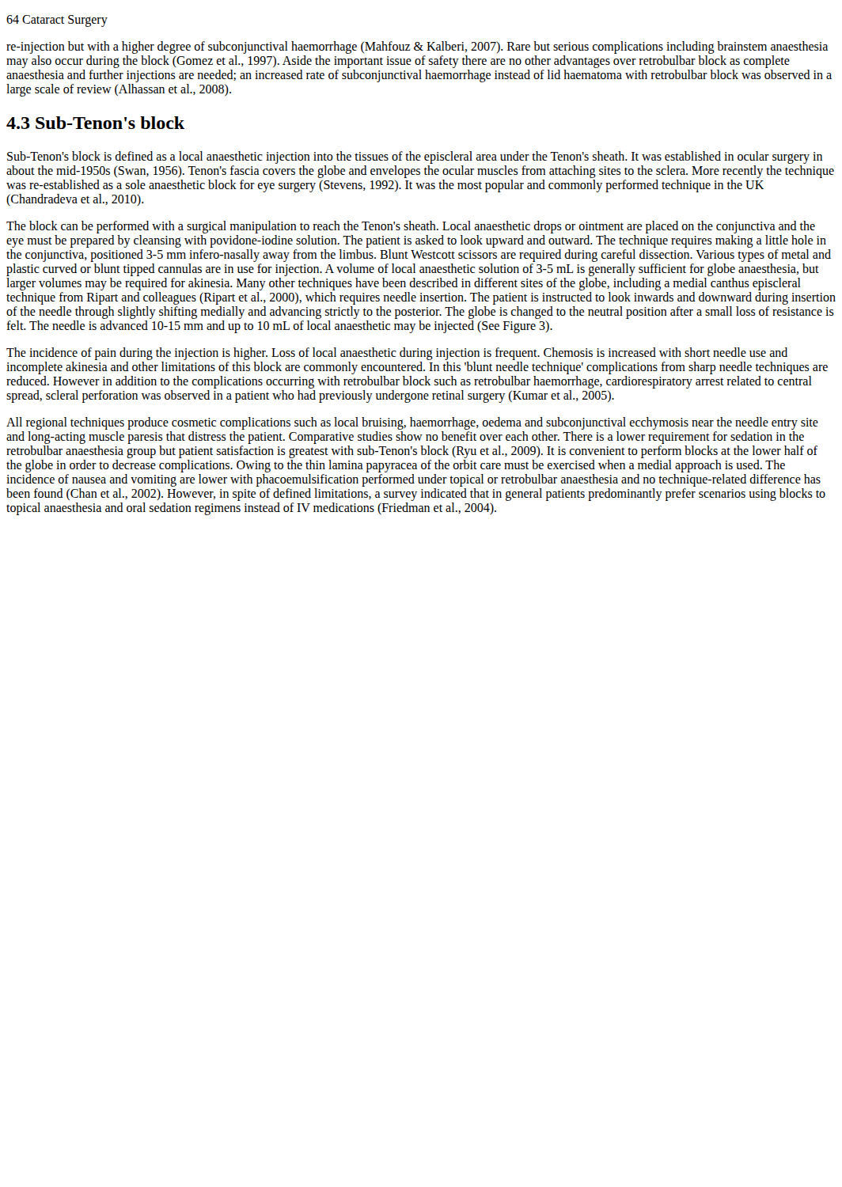64 Cataract Surgery
re-injection but with a higher degree of subconjunctival haemorrhage (Mahfouz & Kalberi, 2007). Rare but serious complications including brainstem anaesthesia may also occur during the block (Gomez et al., 1997). Aside the important issue of safety there are no other advantages over retrobulbar block as complete anaesthesia and further injections are needed; an increased rate of subconjunctival haemorrhage instead of lid haematoma with retrobulbar block was observed in a large scale of review (Alhassan et al., 2008).
4.3 Sub-Tenon's block
Sub-Tenon's block is defined as a local anaesthetic injection into the tissues of the episcleral area under the Tenon's sheath. It was established in ocular surgery in about the mid-1950s (Swan, 1956). Tenon's fascia covers the globe and envelopes the ocular muscles from attaching sites to the sclera. More recently the technique was re-established as a sole anaesthetic block for eye surgery (Stevens, 1992). It was the most popular and commonly performed technique in the UK (Chandradeva et al., 2010).
The block can be performed with a surgical manipulation to reach the Tenon's sheath. Local anaesthetic drops or ointment are placed on the conjunctiva and the eye must be prepared by cleansing with povidone-iodine solution. The patient is asked to look upward and outward. The technique requires making a little hole in the conjunctiva, positioned 3-5 mm infero-nasally away from the limbus. Blunt Westcott scissors are required during careful dissection. Various types of metal and plastic curved or blunt tipped cannulas are in use for injection. A volume of local anaesthetic solution of 3-5 mL is generally sufficient for globe anaesthesia, but larger volumes may be required for akinesia. Many other techniques have been described in different sites of the globe, including a medial canthus episcleral technique from Ripart and colleagues (Ripart et al., 2000), which requires needle insertion. The patient is instructed to look inwards and downward during insertion of the needle through slightly shifting medially and advancing strictly to the posterior. The globe is changed to the neutral position after a small loss of resistance is felt. The needle is advanced 10-15 mm and up to 10 mL of local anaesthetic may be injected (See Figure 3).
The incidence of pain during the injection is higher. Loss of local anaesthetic during injection is frequent. Chemosis is increased with short needle use and incomplete akinesia and other limitations of this block are commonly encountered. In this 'blunt needle technique' complications from sharp needle techniques are reduced. However in addition to the complications occurring with retrobulbar block such as retrobulbar haemorrhage, cardiorespiratory arrest related to central spread, scleral perforation was observed in a patient who had previously undergone retinal surgery (Kumar et al., 2005).
All regional techniques produce cosmetic complications such as local bruising, haemorrhage, oedema and subconjunctival ecchymosis near the needle entry site and long-acting muscle paresis that distress the patient. Comparative studies show no benefit over each other. There is a lower requirement for sedation in the retrobulbar anaesthesia group but patient satisfaction is greatest with sub-Tenon's block (Ryu et al., 2009). It is convenient to perform blocks at the lower half of the globe in order to decrease complications. Owing to the thin lamina papyracea of the orbit care must be exercised when a medial approach is used. The incidence of nausea and vomiting are lower with phacoemulsification performed under topical or retrobulbar anaesthesia and no technique-related difference has been found (Chan et al., 2002). However, in spite of defined limitations, a survey indicated that in general patients predominantly prefer scenarios using blocks to topical anaesthesia and oral sedation regimens instead of IV medications (Friedman et al., 2004).